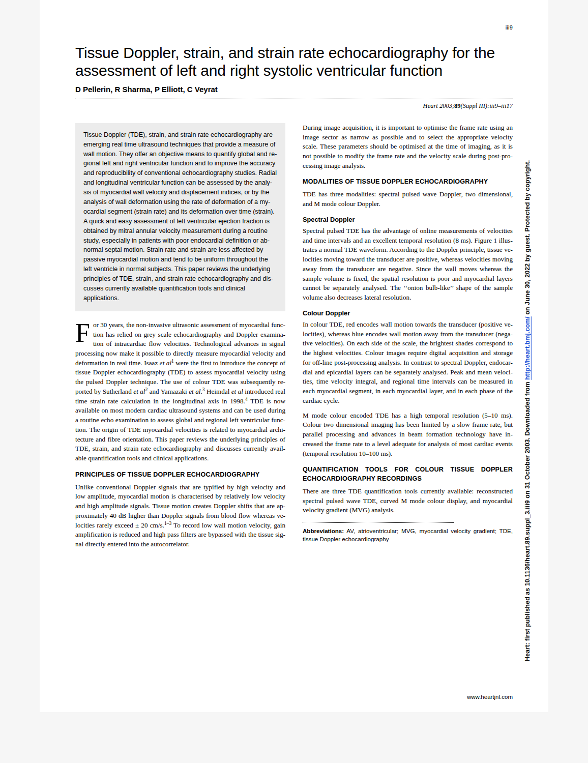iii9
Tissue Doppler, strain, and strain rate echocardiography for the assessment of left and right systolic ventricular function
D Pellerin, R Sharma, P Elliott, C Veyrat
Heart 2003;89(Suppl III):iii9–iii17
Tissue Doppler (TDE), strain, and strain rate echocardiography are emerging real time ultrasound techniques that provide a measure of wall motion. They offer an objective means to quantify global and regional left and right ventricular function and to improve the accuracy and reproducibility of conventional echocardiography studies. Radial and longitudinal ventricular function can be assessed by the analysis of myocardial wall velocity and displacement indices, or by the analysis of wall deformation using the rate of deformation of a myocardial segment (strain rate) and its deformation over time (strain). A quick and easy assessment of left ventricular ejection fraction is obtained by mitral annular velocity measurement during a routine study, especially in patients with poor endocardial definition or abnormal septal motion. Strain rate and strain are less affected by passive myocardial motion and tend to be uniform throughout the left ventricle in normal subjects. This paper reviews the underlying principles of TDE, strain, and strain rate echocardiography and discusses currently available quantification tools and clinical applications.
For 30 years, the non-invasive ultrasonic assessment of myocardial function has relied on grey scale echocardiography and Doppler examination of intracardiac flow velocities. Technological advances in signal processing now make it possible to directly measure myocardial velocity and deformation in real time. Isaaz et al1 were the first to introduce the concept of tissue Doppler echocardiography (TDE) to assess myocardial velocity using the pulsed Doppler technique. The use of colour TDE was subsequently reported by Sutherland et al2 and Yamazaki et al.3 Heimdal et al introduced real time strain rate calculation in the longitudinal axis in 1998.4 TDE is now available on most modern cardiac ultrasound systems and can be used during a routine echo examination to assess global and regional left ventricular function. The origin of TDE myocardial velocities is related to myocardial architecture and fibre orientation. This paper reviews the underlying principles of TDE, strain, and strain rate echocardiography and discusses currently available quantification tools and clinical applications.
Principles of tissue Doppler echocardiography
Unlike conventional Doppler signals that are typified by high velocity and low amplitude, myocardial motion is characterised by relatively low velocity and high amplitude signals. Tissue motion creates Doppler shifts that are approximately 40 dB higher than Doppler signals from blood flow whereas velocities rarely exceed ± 20 cm/s.1–3 To record low wall motion velocity, gain amplification is reduced and high pass filters are bypassed with the tissue signal directly entered into the autocorrelator.
During image acquisition, it is important to optimise the frame rate using an image sector as narrow as possible and to select the appropriate velocity scale. These parameters should be optimised at the time of imaging, as it is not possible to modify the frame rate and the velocity scale during post-processing image analysis.
Modalities of tissue Doppler echocardiography
TDE has three modalities: spectral pulsed wave Doppler, two dimensional, and M mode colour Doppler.
Spectral Doppler
Spectral pulsed TDE has the advantage of online measurements of velocities and time intervals and an excellent temporal resolution (8 ms). Figure 1 illustrates a normal TDE waveform. According to the Doppler principle, tissue velocities moving toward the transducer are positive, whereas velocities moving away from the transducer are negative. Since the wall moves whereas the sample volume is fixed, the spatial resolution is poor and myocardial layers cannot be separately analysed. The ‘‘onion bulb-like’’ shape of the sample volume also decreases lateral resolution.
Colour Doppler
In colour TDE, red encodes wall motion towards the transducer (positive velocities), whereas blue encodes wall motion away from the transducer (negative velocities). On each side of the scale, the brightest shades correspond to the highest velocities. Colour images require digital acquisition and storage for off-line post-processing analysis. In contrast to spectral Doppler, endocardial and epicardial layers can be separately analysed. Peak and mean velocities, time velocity integral, and regional time intervals can be measured in each myocardial segment, in each myocardial layer, and in each phase of the cardiac cycle.
M mode colour encoded TDE has a high temporal resolution (5–10 ms). Colour two dimensional imaging has been limited by a slow frame rate, but parallel processing and advances in beam formation technology have increased the frame rate to a level adequate for analysis of most cardiac events (temporal resolution 10–100 ms).
Quantification tools for colour tissue Doppler echocardiography recordings
There are three TDE quantification tools currently available: reconstructed spectral pulsed wave TDE, curved M mode colour display, and myocardial velocity gradient (MVG) analysis.
Abbreviations: AV, atrioventricular; MVG, myocardial velocity gradient; TDE, tissue Doppler echocardiography
www.heartjnl.com
Heart: first published as 10.1136/heart.89.suppl_3.iii9 on 31 October 2003. Downloaded from http://heart.bmj.com/ on June 30, 2022 by guest. Protected by copyright.